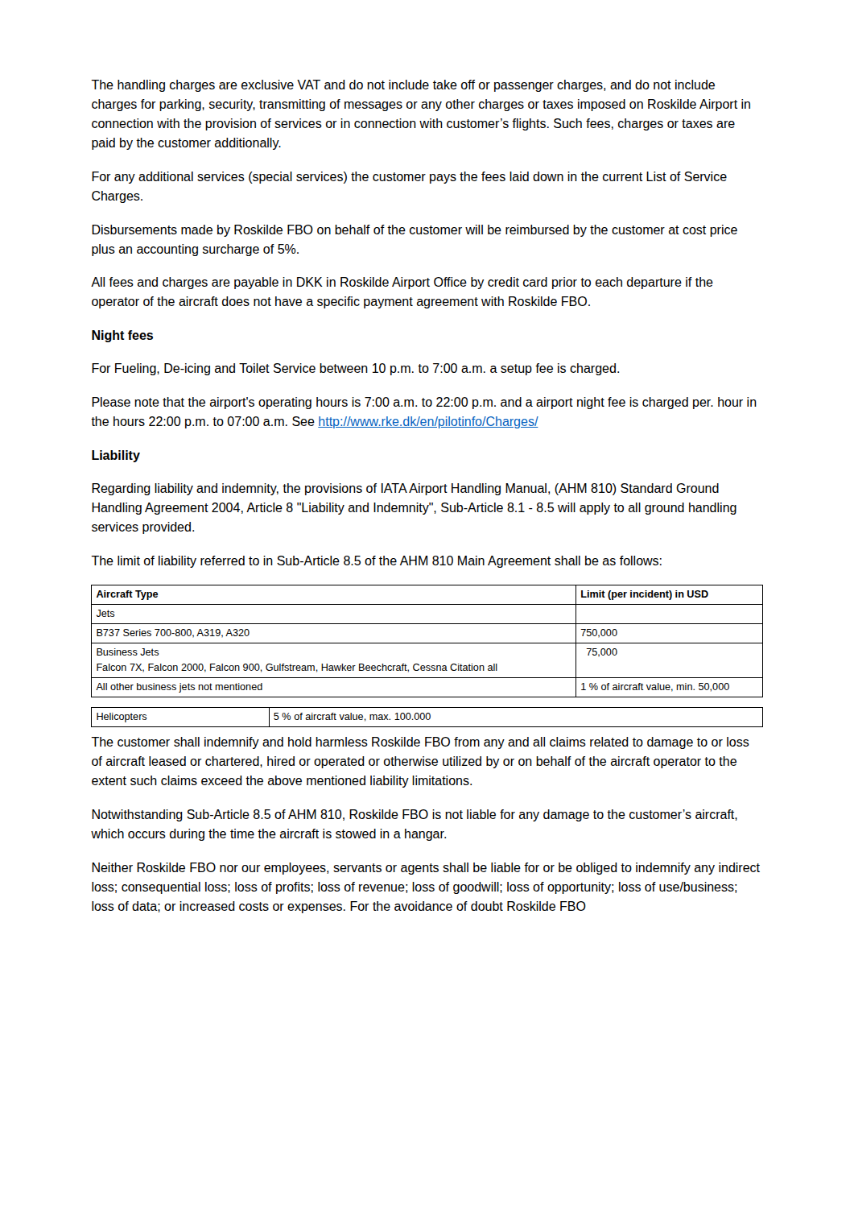The handling charges are exclusive VAT and do not include take off or passenger charges, and do not include charges for parking, security, transmitting of messages or any other charges or taxes imposed on Roskilde Airport in connection with the provision of services or in connection with customer’s flights. Such fees, charges or taxes are paid by the customer additionally.
For any additional services (special services) the customer pays the fees laid down in the current List of Service Charges.
Disbursements made by Roskilde FBO on behalf of the customer will be reimbursed by the customer at cost price plus an accounting surcharge of 5%.
All fees and charges are payable in DKK in Roskilde Airport Office by credit card prior to each departure if the operator of the aircraft does not have a specific payment agreement with Roskilde FBO.
Night fees
For Fueling, De-icing and Toilet Service between 10 p.m. to 7:00 a.m. a setup fee is charged.
Please note that the airport's operating hours is 7:00 a.m. to 22:00 p.m. and a airport night fee is charged per. hour in the hours 22:00 p.m. to 07:00 a.m. See http://www.rke.dk/en/pilotinfo/Charges/
Liability
Regarding liability and indemnity, the provisions of IATA Airport Handling Manual, (AHM 810) Standard Ground Handling Agreement 2004, Article 8 "Liability and Indemnity", Sub-Article 8.1 - 8.5 will apply to all ground handling services provided.
The limit of liability referred to in Sub-Article 8.5 of the AHM 810 Main Agreement shall be as follows:
| Aircraft Type | Limit (per incident) in USD |
| --- | --- |
| Jets | |
| B737 Series 700-800, A319, A320 | 750,000 |
| Business Jets Falcon 7X, Falcon 2000, Falcon 900, Gulfstream, Hawker Beechcraft, Cessna Citation all | 75,000 |
| All other business jets not mentioned | 1 % of aircraft value, min. 50,000 |
| Helicopters | 5 % of aircraft value, max. 100.000 |
The customer shall indemnify and hold harmless Roskilde FBO from any and all claims related to damage to or loss of aircraft leased or chartered, hired or operated or otherwise utilized by or on behalf of the aircraft operator to the extent such claims exceed the above mentioned liability limitations.
Notwithstanding Sub-Article 8.5 of AHM 810, Roskilde FBO is not liable for any damage to the customer’s aircraft, which occurs during the time the aircraft is stowed in a hangar.
Neither Roskilde FBO nor our employees, servants or agents shall be liable for or be obliged to indemnify any indirect loss; consequential loss; loss of profits; loss of revenue; loss of goodwill; loss of opportunity; loss of use/business; loss of data; or increased costs or expenses. For the avoidance of doubt Roskilde FBO